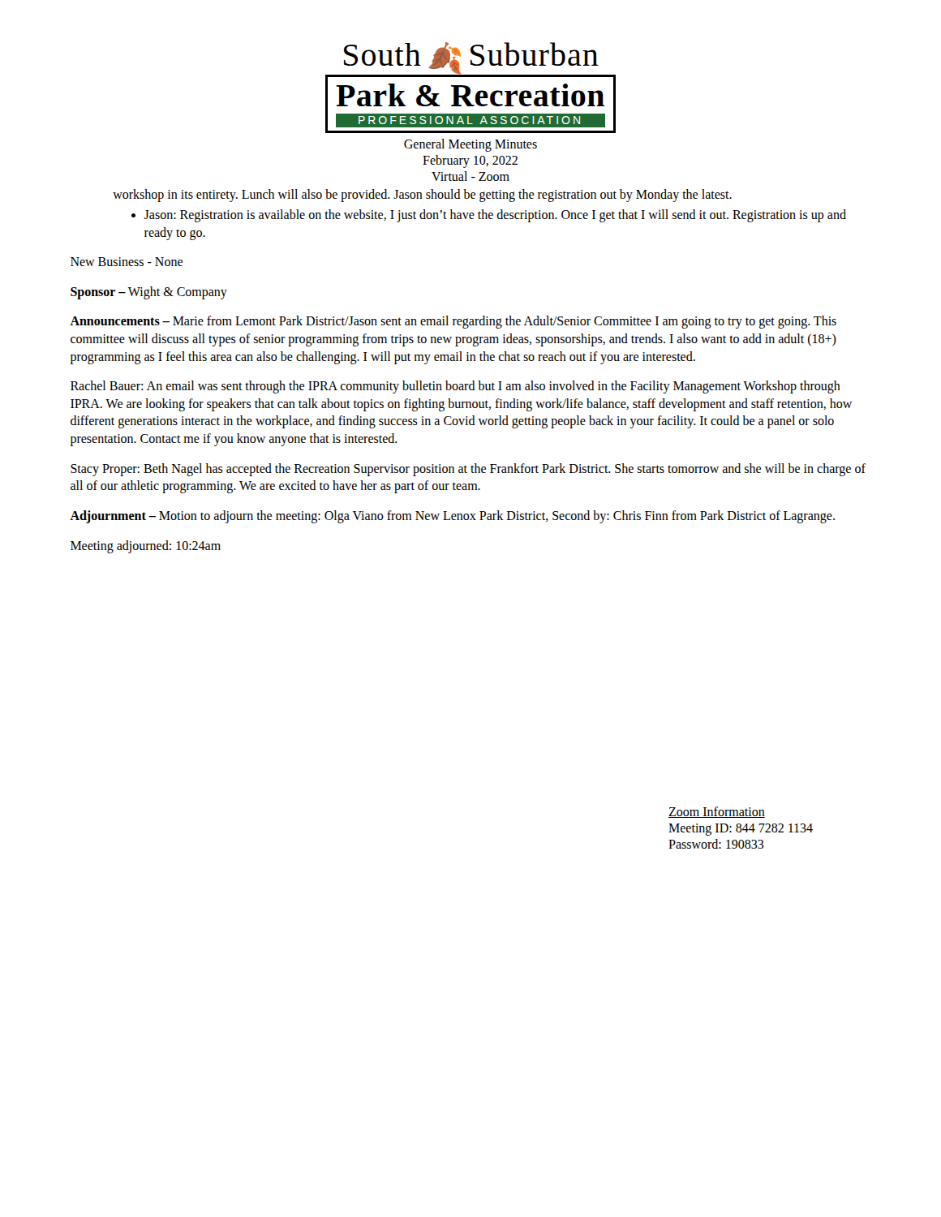South🍂Suburban
Park & Recreation
PROFESSIONAL ASSOCIATION
General Meeting Minutes
February 10, 2022
Virtual - Zoom
workshop in its entirety. Lunch will also be provided. Jason should be getting the registration out by Monday the latest.
Jason: Registration is available on the website, I just don’t have the description. Once I get that I will send it out. Registration is up and ready to go.
New Business - None
Sponsor – Wight & Company
Announcements – Marie from Lemont Park District/Jason sent an email regarding the Adult/Senior Committee I am going to try to get going. This committee will discuss all types of senior programming from trips to new program ideas, sponsorships, and trends. I also want to add in adult (18+) programming as I feel this area can also be challenging. I will put my email in the chat so reach out if you are interested.
Rachel Bauer: An email was sent through the IPRA community bulletin board but I am also involved in the Facility Management Workshop through IPRA. We are looking for speakers that can talk about topics on fighting burnout, finding work/life balance, staff development and staff retention, how different generations interact in the workplace, and finding success in a Covid world getting people back in your facility. It could be a panel or solo presentation. Contact me if you know anyone that is interested.
Stacy Proper: Beth Nagel has accepted the Recreation Supervisor position at the Frankfort Park District. She starts tomorrow and she will be in charge of all of our athletic programming. We are excited to have her as part of our team.
Adjournment – Motion to adjourn the meeting: Olga Viano from New Lenox Park District, Second by: Chris Finn from Park District of Lagrange.
Meeting adjourned: 10:24am
Zoom Information
Meeting ID: 844 7282 1134
Password: 190833